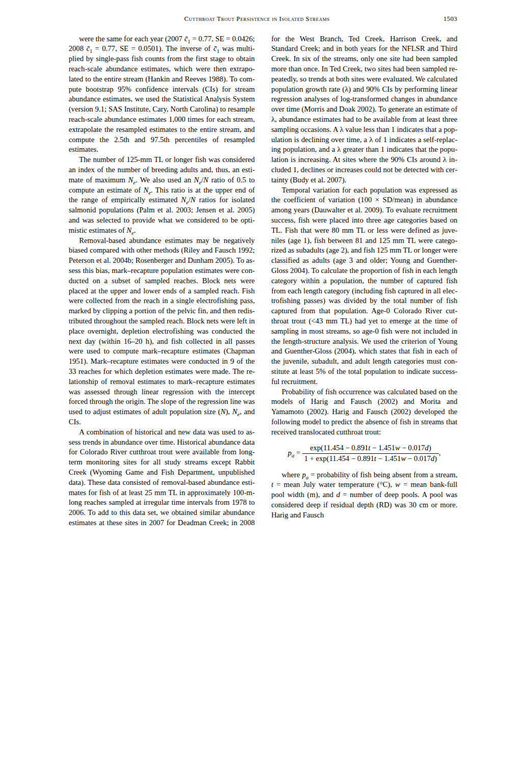Downloaded by [University of Wyoming Libraries] at 08:35 29 February 2012
Cutthroat Trout Persistence in Isolated Streams 1503
were the same for each year (2007 c̄1 = 0.77, SE = 0.0426; 2008 c̄1 = 0.77, SE = 0.0501). The inverse of c̄1 was multiplied by single-pass fish counts from the first stage to obtain reach-scale abundance estimates, which were then extrapolated to the entire stream (Hankin and Reeves 1988). To compute bootstrap 95% confidence intervals (CIs) for stream abundance estimates, we used the Statistical Analysis System (version 9.1; SAS Institute, Cary, North Carolina) to resample reach-scale abundance estimates 1,000 times for each stream, extrapolate the resampled estimates to the entire stream, and compute the 2.5th and 97.5th percentiles of resampled estimates.
The number of 125-mm TL or longer fish was considered an index of the number of breeding adults and, thus, an estimate of maximum Ne. We also used an Ne/N ratio of 0.5 to compute an estimate of Ne. This ratio is at the upper end of the range of empirically estimated Ne/N ratios for isolated salmonid populations (Palm et al. 2003; Jensen et al. 2005) and was selected to provide what we considered to be optimistic estimates of Ne.
Removal-based abundance estimates may be negatively biased compared with other methods (Riley and Fausch 1992; Peterson et al. 2004b; Rosenberger and Dunham 2005). To assess this bias, mark–recapture population estimates were conducted on a subset of sampled reaches. Block nets were placed at the upper and lower ends of a sampled reach. Fish were collected from the reach in a single electrofishing pass, marked by clipping a portion of the pelvic fin, and then redistributed throughout the sampled reach. Block nets were left in place overnight, depletion electrofishing was conducted the next day (within 16–20 h), and fish collected in all passes were used to compute mark–recapture estimates (Chapman 1951). Mark–recapture estimates were conducted in 9 of the 33 reaches for which depletion estimates were made. The relationship of removal estimates to mark–recapture estimates was assessed through linear regression with the intercept forced through the origin. The slope of the regression line was used to adjust estimates of adult population size (N), Ne, and CIs.
A combination of historical and new data was used to assess trends in abundance over time. Historical abundance data for Colorado River cutthroat trout were available from long-term monitoring sites for all study streams except Rabbit Creek (Wyoming Game and Fish Department, unpublished data). These data consisted of removal-based abundance estimates for fish of at least 25 mm TL in approximately 100-m-long reaches sampled at irregular time intervals from 1978 to 2006. To add to this data set, we obtained similar abundance estimates at these sites in 2007 for Deadman Creek; in 2008 for the West Branch, Ted Creek, Harrison Creek, and Standard Creek; and in both years for the NFLSR and Third Creek. In six of the streams, only one site had been sampled more than once. In Ted Creek, two sites had been sampled repeatedly, so trends at both sites were evaluated. We calculated population growth rate (λ) and 90% CIs by performing linear regression analyses of log-transformed changes in abundance over time (Morris and Doak 2002). To generate an estimate of λ, abundance estimates had to be available from at least three sampling occasions. A λ value less than 1 indicates that a population is declining over time, a λ of 1 indicates a self-replacing population, and a λ greater than 1 indicates that the population is increasing. At sites where the 90% CIs around λ included 1, declines or increases could not be detected with certainty (Budy et al. 2007).
Temporal variation for each population was expressed as the coefficient of variation (100 × SD/mean) in abundance among years (Dauwalter et al. 2009). To evaluate recruitment success, fish were placed into three age categories based on TL. Fish that were 80 mm TL or less were defined as juveniles (age 1), fish between 81 and 125 mm TL were categorized as subadults (age 2), and fish 125 mm TL or longer were classified as adults (age 3 and older; Young and Guenther-Gloss 2004). To calculate the proportion of fish in each length category within a population, the number of captured fish from each length category (including fish captured in all electrofishing passes) was divided by the total number of fish captured from that population. Age-0 Colorado River cutthroat trout (<43 mm TL) had yet to emerge at the time of sampling in most streams, so age-0 fish were not included in the length-structure analysis. We used the criterion of Young and Guenther-Gloss (2004), which states that fish in each of the juvenile, subadult, and adult length categories must constitute at least 5% of the total population to indicate successful recruitment.
Probability of fish occurrence was calculated based on the models of Harig and Fausch (2002) and Morita and Yamamoto (2002). Harig and Fausch (2002) developed the following model to predict the absence of fish in streams that received translocated cutthroat trout:
pa = exp(11.454 − 0.891t − 1.451w − 0.017d) 1 + exp(11.454 − 0.891t − 1.451w − 0.017d) ,
where pa = probability of fish being absent from a stream, t = mean July water temperature (°C), w = mean bank-full pool width (m), and d = number of deep pools. A pool was considered deep if residual depth (RD) was 30 cm or more. Harig and Fausch